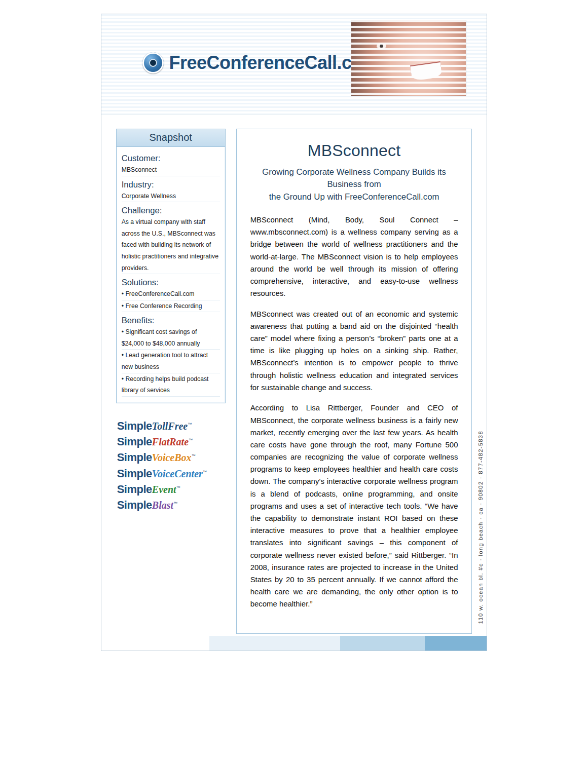FreeConferenceCall.com
Snapshot
Customer:
MBSconnect
Industry:
Corporate Wellness
Challenge:
As a virtual company with staff across the U.S., MBSconnect was faced with building its network of holistic practitioners and integrative providers.
Solutions:
FreeConferenceCall.com
Free Conference Recording
Benefits:
Significant cost savings of $24,000 to $48,000 annually
Lead generation tool to attract new business
Recording helps build podcast library of services
Simple TollFree™
Simple FlatRate™
Simple VoiceBox™
Simple VoiceCenter™
Simple Event™
Simple Blast™
MBSconnect
Growing Corporate Wellness Company Builds its Business from
the Ground Up with FreeConferenceCall.com
MBSconnect (Mind, Body, Soul Connect – www.mbsconnect.com) is a wellness company serving as a bridge between the world of wellness practitioners and the world-at-large. The MBSconnect vision is to help employees around the world be well through its mission of offering comprehensive, interactive, and easy-to-use wellness resources.
MBSconnect was created out of an economic and systemic awareness that putting a band aid on the disjointed “health care” model where fixing a person’s “broken” parts one at a time is like plugging up holes on a sinking ship. Rather, MBSconnect’s intention is to empower people to thrive through holistic wellness education and integrated services for sustainable change and success.
According to Lisa Rittberger, Founder and CEO of MBSconnect, the corporate wellness business is a fairly new market, recently emerging over the last few years. As health care costs have gone through the roof, many Fortune 500 companies are recognizing the value of corporate wellness programs to keep employees healthier and health care costs down. The company’s interactive corporate wellness program is a blend of podcasts, online programming, and onsite programs and uses a set of interactive tech tools. “We have the capability to demonstrate instant ROI based on these interactive measures to prove that a healthier employee translates into significant savings – this component of corporate wellness never existed before,” said Rittberger. “In 2008, insurance rates are projected to increase in the United States by 20 to 35 percent annually. If we cannot afford the health care we are demanding, the only other option is to become healthier.”
110 w. ocean bl. #c · long beach · ca · 90802 · 877-482-5838